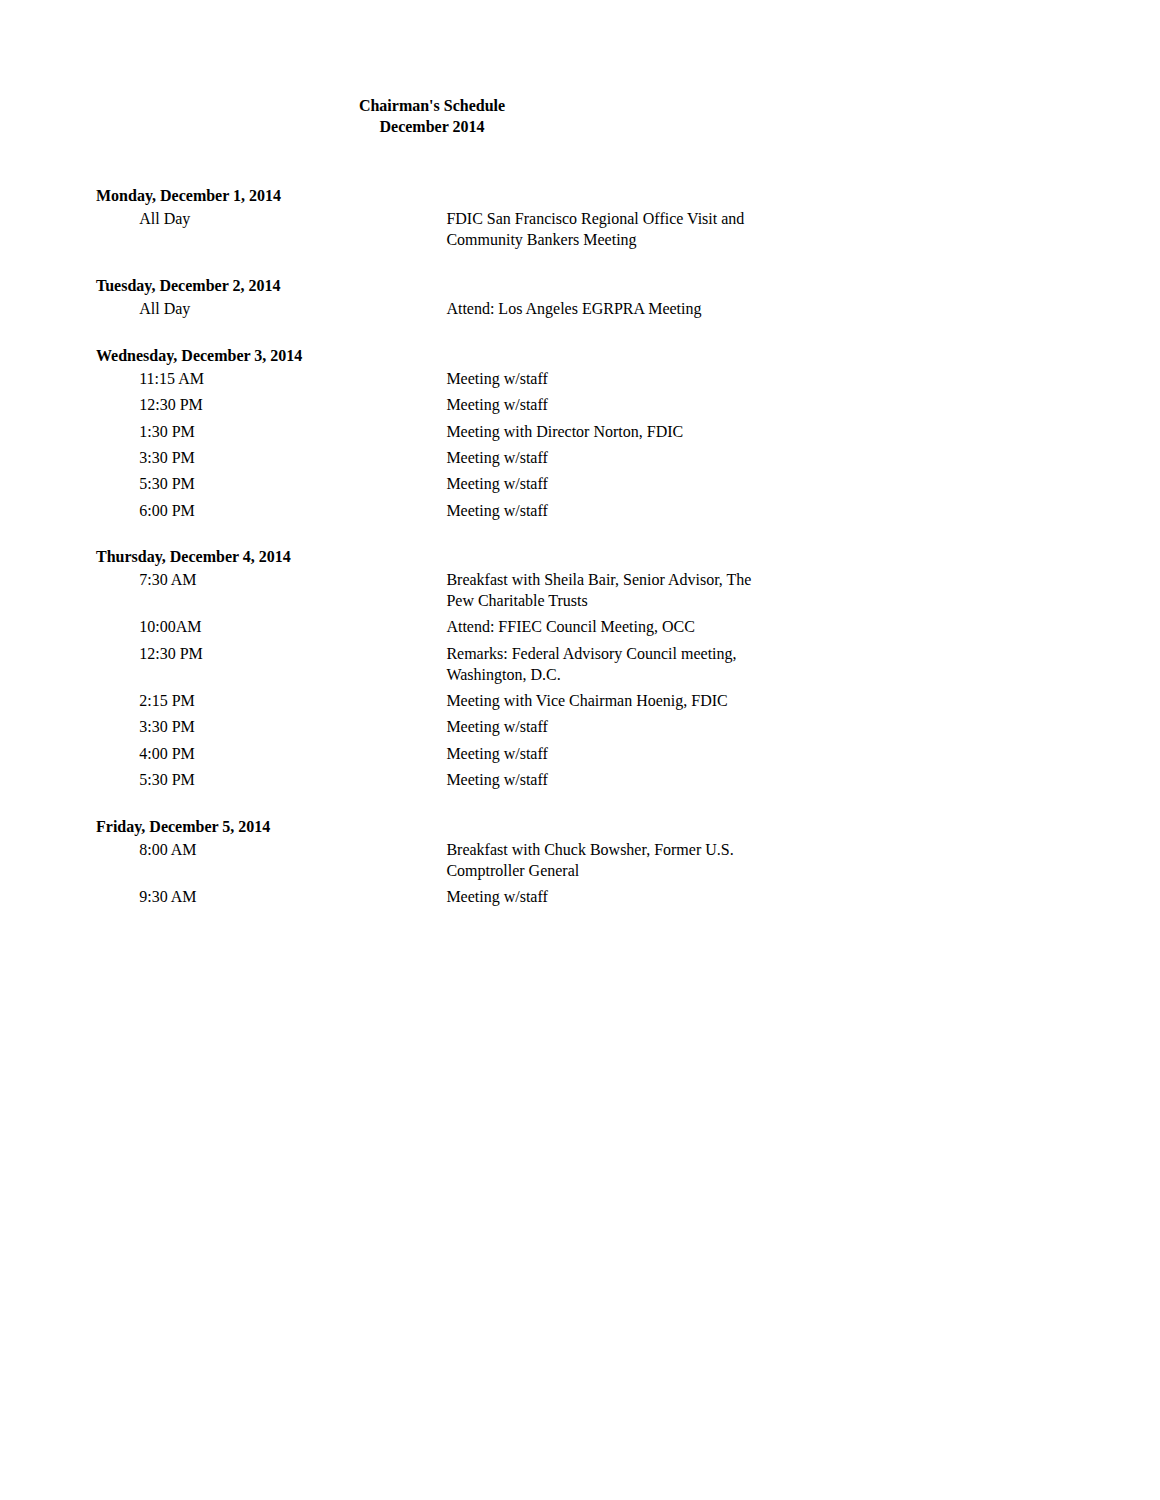Chairman's Schedule
December 2014
Monday, December 1, 2014
| All Day | FDIC San Francisco Regional Office Visit and Community Bankers Meeting |
Tuesday, December 2, 2014
| All Day | Attend: Los Angeles EGRPRA Meeting |
Wednesday, December 3, 2014
| 11:15 AM | Meeting w/staff |
| 12:30 PM | Meeting w/staff |
| 1:30 PM | Meeting with Director Norton, FDIC |
| 3:30 PM | Meeting w/staff |
| 5:30 PM | Meeting w/staff |
| 6:00 PM | Meeting w/staff |
Thursday, December 4, 2014
| 7:30 AM | Breakfast with Sheila Bair, Senior Advisor, The Pew Charitable Trusts |
| 10:00AM | Attend: FFIEC Council Meeting, OCC |
| 12:30 PM | Remarks: Federal Advisory Council meeting, Washington, D.C. |
| 2:15 PM | Meeting with Vice Chairman Hoenig, FDIC |
| 3:30 PM | Meeting w/staff |
| 4:00 PM | Meeting w/staff |
| 5:30 PM | Meeting w/staff |
Friday, December 5, 2014
| 8:00 AM | Breakfast with Chuck Bowsher, Former U.S. Comptroller General |
| 9:30 AM | Meeting w/staff |